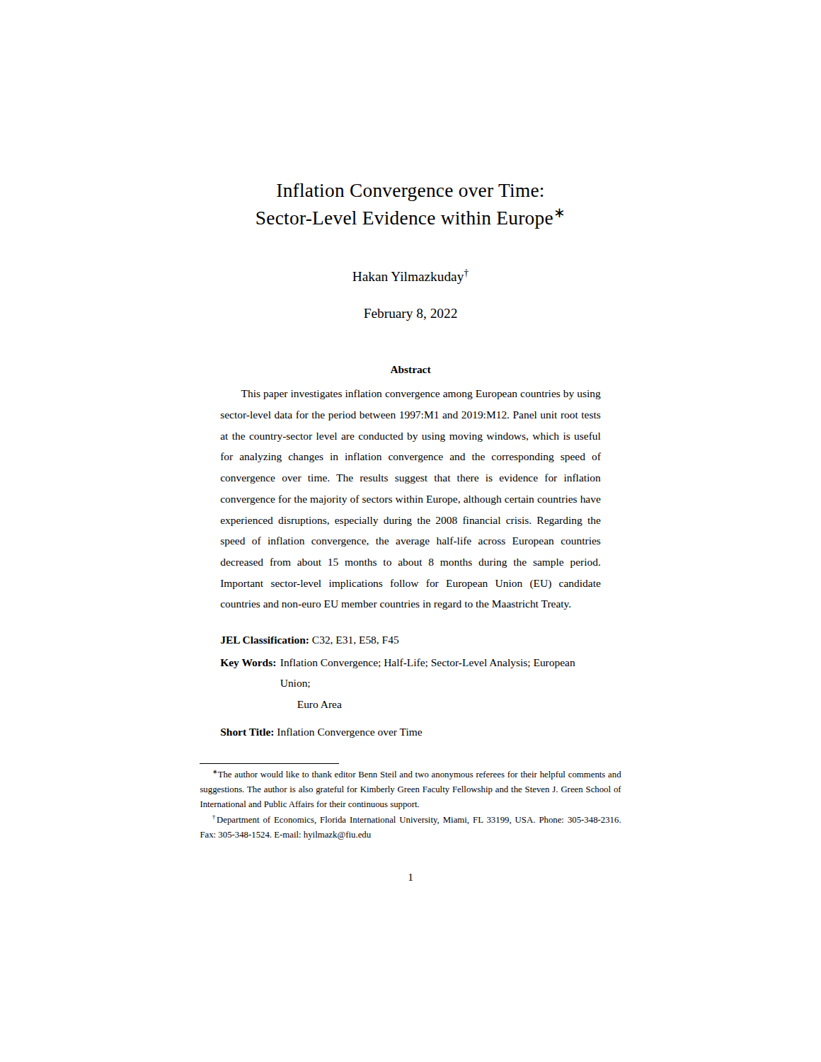Inflation Convergence over Time:
Sector-Level Evidence within Europe∗
Hakan Yilmazkuday†
February 8, 2022
Abstract
This paper investigates inflation convergence among European countries by using sector-level data for the period between 1997:M1 and 2019:M12. Panel unit root tests at the country-sector level are conducted by using moving windows, which is useful for analyzing changes in inflation convergence and the corresponding speed of convergence over time. The results suggest that there is evidence for inflation convergence for the majority of sectors within Europe, although certain countries have experienced disruptions, especially during the 2008 financial crisis. Regarding the speed of inflation convergence, the average half-life across European countries decreased from about 15 months to about 8 months during the sample period. Important sector-level implications follow for European Union (EU) candidate countries and non-euro EU member countries in regard to the Maastricht Treaty.
JEL Classification: C32, E31, E58, F45
Key Words: Inflation Convergence; Half-Life; Sector-Level Analysis; European Union;Euro Area
Short Title: Inflation Convergence over Time
∗The author would like to thank editor Benn Steil and two anonymous referees for their helpful comments and suggestions. The author is also grateful for Kimberly Green Faculty Fellowship and the Steven J. Green School of International and Public Affairs for their continuous support.
†Department of Economics, Florida International University, Miami, FL 33199, USA. Phone: 305-348-2316. Fax: 305-348-1524. E-mail: hyilmazk@fiu.edu
1